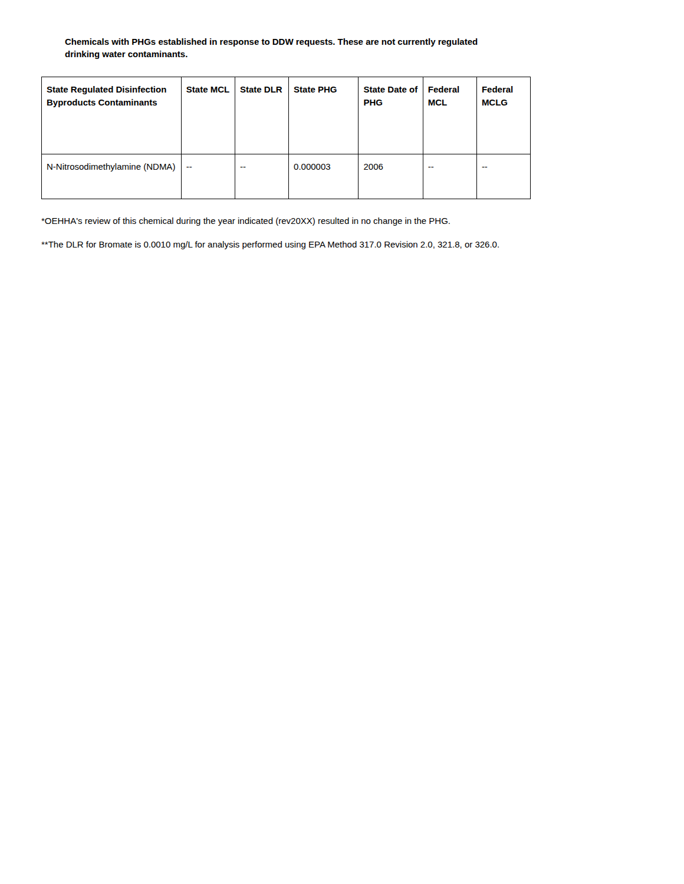Chemicals with PHGs established in response to DDW requests. These are not currently regulated drinking water contaminants.
| State Regulated Disinfection Byproducts Contaminants | State MCL | State DLR | State PHG | State Date of PHG | Federal MCL | Federal MCLG |
| --- | --- | --- | --- | --- | --- | --- |
| N-Nitrosodimethylamine (NDMA) | -- | -- | 0.000003 | 2006 | -- | -- |
*OEHHA's review of this chemical during the year indicated (rev20XX) resulted in no change in the PHG.
**The DLR for Bromate is 0.0010 mg/L for analysis performed using EPA Method 317.0 Revision 2.0, 321.8, or 326.0.